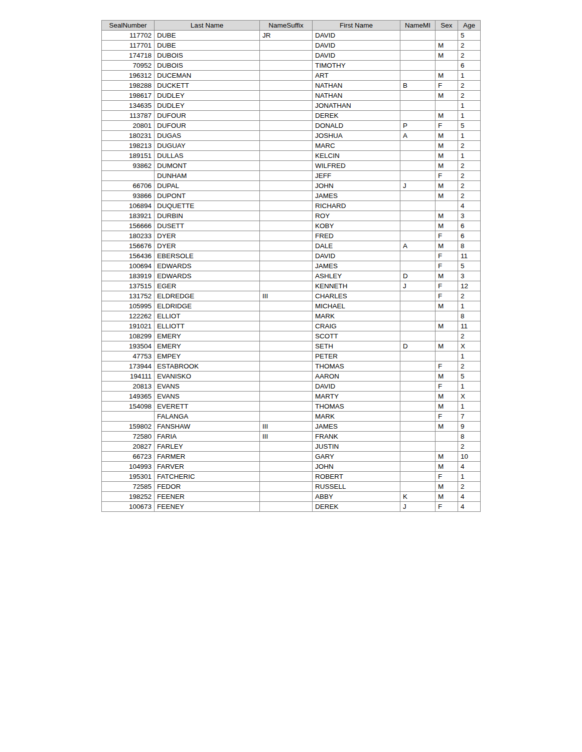Seal Number Registry Listing
| SealNumber | Last Name | NameSuffix | First Name | NameMI | Sex | Age |
| --- | --- | --- | --- | --- | --- | --- |
| 117702 | DUBE | JR | DAVID | | | 5 |
| 117701 | DUBE | | DAVID | | M | 2 |
| 174718 | DUBOIS | | DAVID | | M | 2 |
| 70952 | DUBOIS | | TIMOTHY | | | 6 |
| 196312 | DUCEMAN | | ART | | M | 1 |
| 198288 | DUCKETT | | NATHAN | B | F | 2 |
| 198617 | DUDLEY | | NATHAN | | M | 2 |
| 134635 | DUDLEY | | JONATHAN | | | 1 |
| 113787 | DUFOUR | | DEREK | | M | 1 |
| 20801 | DUFOUR | | DONALD | P | F | 5 |
| 180231 | DUGAS | | JOSHUA | A | M | 1 |
| 198213 | DUGUAY | | MARC | | M | 2 |
| 189151 | DULLAS | | KELCIN | | M | 1 |
| 93862 | DUMONT | | WILFRED | | M | 2 |
| | DUNHAM | | JEFF | | F | 2 |
| 66706 | DUPAL | | JOHN | J | M | 2 |
| 93866 | DUPONT | | JAMES | | M | 2 |
| 106894 | DUQUETTE | | RICHARD | | | 4 |
| 183921 | DURBIN | | ROY | | M | 3 |
| 156666 | DUSETT | | KOBY | | M | 6 |
| 180233 | DYER | | FRED | | F | 6 |
| 156676 | DYER | | DALE | A | M | 8 |
| 156436 | EBERSOLE | | DAVID | | F | 11 |
| 100694 | EDWARDS | | JAMES | | F | 5 |
| 183919 | EDWARDS | | ASHLEY | D | M | 3 |
| 137515 | EGER | | KENNETH | J | F | 12 |
| 131752 | ELDREDGE | III | CHARLES | | F | 2 |
| 105995 | ELDRIDGE | | MICHAEL | | M | 1 |
| 122262 | ELLIOT | | MARK | | | 8 |
| 191021 | ELLIOTT | | CRAIG | | M | 11 |
| 108299 | EMERY | | SCOTT | | | 2 |
| 193504 | EMERY | | SETH | D | M | X |
| 47753 | EMPEY | | PETER | | | 1 |
| 173944 | ESTABROOK | | THOMAS | | F | 2 |
| 194111 | EVANISKO | | AARON | | M | 5 |
| 20813 | EVANS | | DAVID | | F | 1 |
| 149365 | EVANS | | MARTY | | M | X |
| 154098 | EVERETT | | THOMAS | | M | 1 |
| | FALANGA | | MARK | | F | 7 |
| 159802 | FANSHAW | III | JAMES | | M | 9 |
| 72580 | FARIA | III | FRANK | | | 8 |
| 20827 | FARLEY | | JUSTIN | | | 2 |
| 66723 | FARMER | | GARY | | M | 10 |
| 104993 | FARVER | | JOHN | | M | 4 |
| 195301 | FATCHERIC | | ROBERT | | F | 1 |
| 72585 | FEDOR | | RUSSELL | | M | 2 |
| 198252 | FEENER | | ABBY | K | M | 4 |
| 100673 | FEENEY | | DEREK | J | F | 4 |